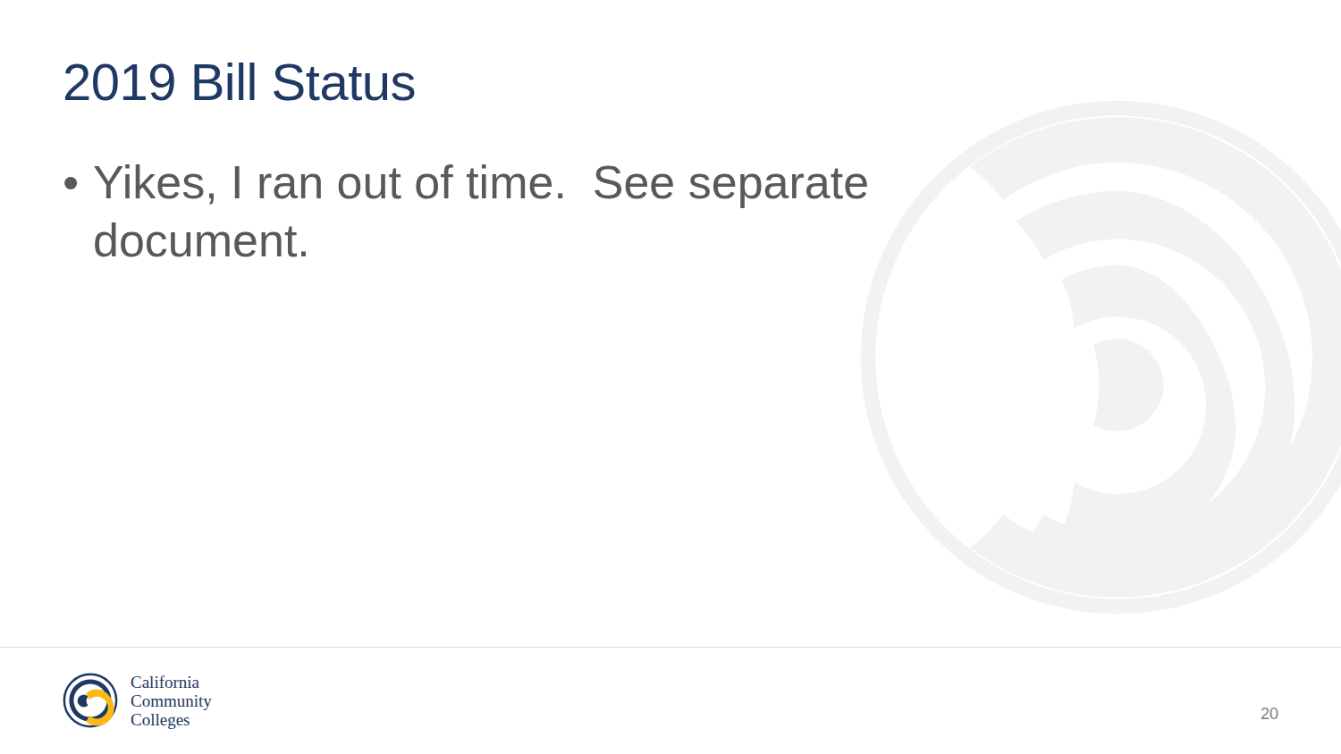2019 Bill Status
Yikes, I ran out of time. See separate document.
California
Community
Colleges
20